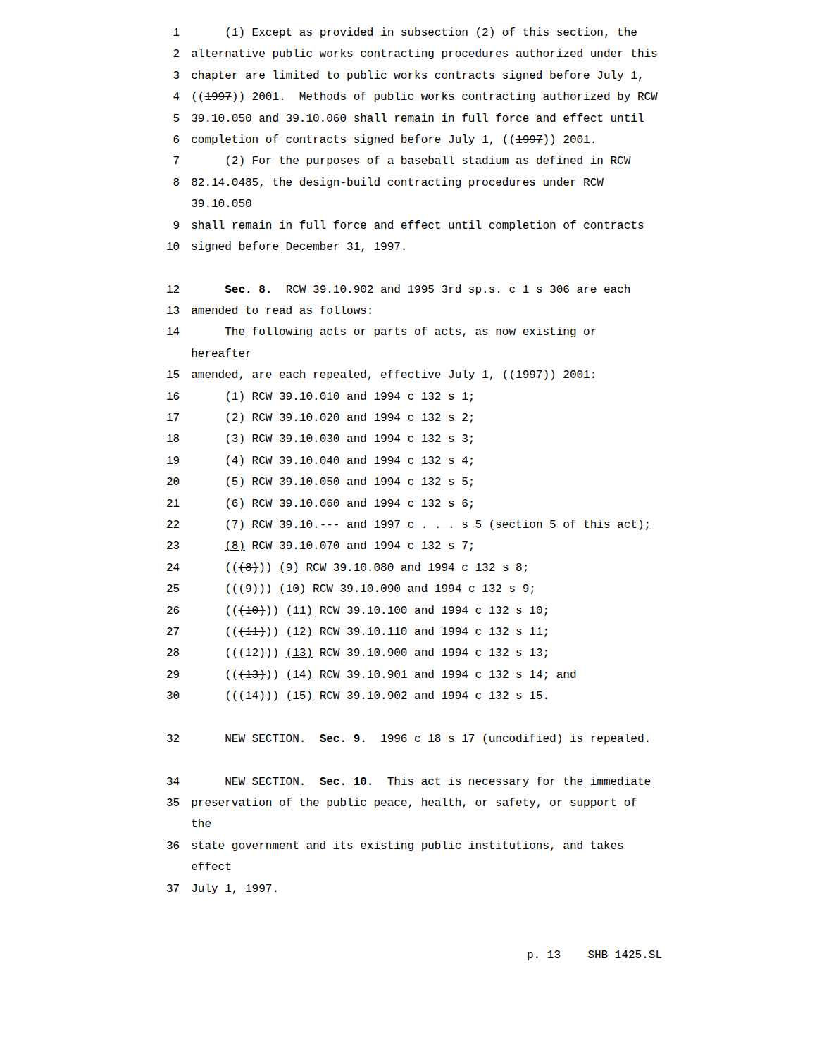(1) Except as provided in subsection (2) of this section, the
alternative public works contracting procedures authorized under this
chapter are limited to public works contracts signed before July 1,
((1997)) 2001. Methods of public works contracting authorized by RCW
39.10.050 and 39.10.060 shall remain in full force and effect until
completion of contracts signed before July 1, ((1997)) 2001.
(2) For the purposes of a baseball stadium as defined in RCW
82.14.0485, the design-build contracting procedures under RCW 39.10.050
shall remain in full force and effect until completion of contracts
signed before December 31, 1997.
Sec. 8. RCW 39.10.902 and 1995 3rd sp.s. c 1 s 306 are each
amended to read as follows:
The following acts or parts of acts, as now existing or hereafter
amended, are each repealed, effective July 1, ((1997)) 2001:
(1) RCW 39.10.010 and 1994 c 132 s 1;
(2) RCW 39.10.020 and 1994 c 132 s 2;
(3) RCW 39.10.030 and 1994 c 132 s 3;
(4) RCW 39.10.040 and 1994 c 132 s 4;
(5) RCW 39.10.050 and 1994 c 132 s 5;
(6) RCW 39.10.060 and 1994 c 132 s 6;
(7) RCW 39.10.--- and 1997 c . . . s 5 (section 5 of this act);
(8) RCW 39.10.070 and 1994 c 132 s 7;
(((8))) (9) RCW 39.10.080 and 1994 c 132 s 8;
(((9))) (10) RCW 39.10.090 and 1994 c 132 s 9;
(((10))) (11) RCW 39.10.100 and 1994 c 132 s 10;
(((11))) (12) RCW 39.10.110 and 1994 c 132 s 11;
(((12))) (13) RCW 39.10.900 and 1994 c 132 s 13;
(((13))) (14) RCW 39.10.901 and 1994 c 132 s 14; and
(((14))) (15) RCW 39.10.902 and 1994 c 132 s 15.
NEW SECTION. Sec. 9. 1996 c 18 s 17 (uncodified) is repealed.
NEW SECTION. Sec. 10. This act is necessary for the immediate
preservation of the public peace, health, or safety, or support of the
state government and its existing public institutions, and takes effect
July 1, 1997.
p. 13 SHB 1425.SL